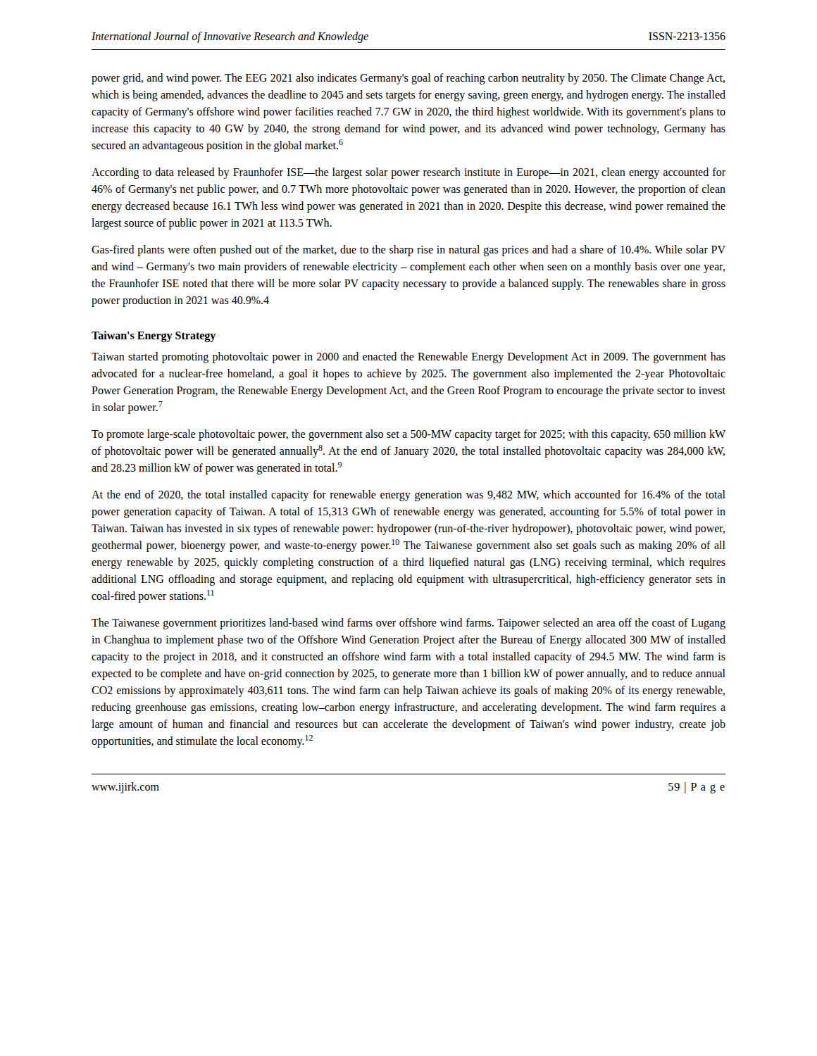International Journal of Innovative Research and Knowledge ISSN-2213-1356
power grid, and wind power. The EEG 2021 also indicates Germany's goal of reaching carbon neutrality by 2050. The Climate Change Act, which is being amended, advances the deadline to 2045 and sets targets for energy saving, green energy, and hydrogen energy. The installed capacity of Germany's offshore wind power facilities reached 7.7 GW in 2020, the third highest worldwide. With its government's plans to increase this capacity to 40 GW by 2040, the strong demand for wind power, and its advanced wind power technology, Germany has secured an advantageous position in the global market.6
According to data released by Fraunhofer ISE—the largest solar power research institute in Europe—in 2021, clean energy accounted for 46% of Germany's net public power, and 0.7 TWh more photovoltaic power was generated than in 2020. However, the proportion of clean energy decreased because 16.1 TWh less wind power was generated in 2021 than in 2020. Despite this decrease, wind power remained the largest source of public power in 2021 at 113.5 TWh.
Gas-fired plants were often pushed out of the market, due to the sharp rise in natural gas prices and had a share of 10.4%. While solar PV and wind – Germany's two main providers of renewable electricity – complement each other when seen on a monthly basis over one year, the Fraunhofer ISE noted that there will be more solar PV capacity necessary to provide a balanced supply. The renewables share in gross power production in 2021 was 40.9%.4
Taiwan's Energy Strategy
Taiwan started promoting photovoltaic power in 2000 and enacted the Renewable Energy Development Act in 2009. The government has advocated for a nuclear-free homeland, a goal it hopes to achieve by 2025. The government also implemented the 2-year Photovoltaic Power Generation Program, the Renewable Energy Development Act, and the Green Roof Program to encourage the private sector to invest in solar power.7
To promote large-scale photovoltaic power, the government also set a 500-MW capacity target for 2025; with this capacity, 650 million kW of photovoltaic power will be generated annually8. At the end of January 2020, the total installed photovoltaic capacity was 284,000 kW, and 28.23 million kW of power was generated in total.9
At the end of 2020, the total installed capacity for renewable energy generation was 9,482 MW, which accounted for 16.4% of the total power generation capacity of Taiwan. A total of 15,313 GWh of renewable energy was generated, accounting for 5.5% of total power in Taiwan. Taiwan has invested in six types of renewable power: hydropower (run-of-the-river hydropower), photovoltaic power, wind power, geothermal power, bioenergy power, and waste-to-energy power.10 The Taiwanese government also set goals such as making 20% of all energy renewable by 2025, quickly completing construction of a third liquefied natural gas (LNG) receiving terminal, which requires additional LNG offloading and storage equipment, and replacing old equipment with ultrasupercritical, high-efficiency generator sets in coal-fired power stations.11
The Taiwanese government prioritizes land-based wind farms over offshore wind farms. Taipower selected an area off the coast of Lugang in Changhua to implement phase two of the Offshore Wind Generation Project after the Bureau of Energy allocated 300 MW of installed capacity to the project in 2018, and it constructed an offshore wind farm with a total installed capacity of 294.5 MW. The wind farm is expected to be complete and have on-grid connection by 2025, to generate more than 1 billion kW of power annually, and to reduce annual CO2 emissions by approximately 403,611 tons. The wind farm can help Taiwan achieve its goals of making 20% of its energy renewable, reducing greenhouse gas emissions, creating low–carbon energy infrastructure, and accelerating development. The wind farm requires a large amount of human and financial and resources but can accelerate the development of Taiwan's wind power industry, create job opportunities, and stimulate the local economy.12
www.ijirk.com 59 | P a g e